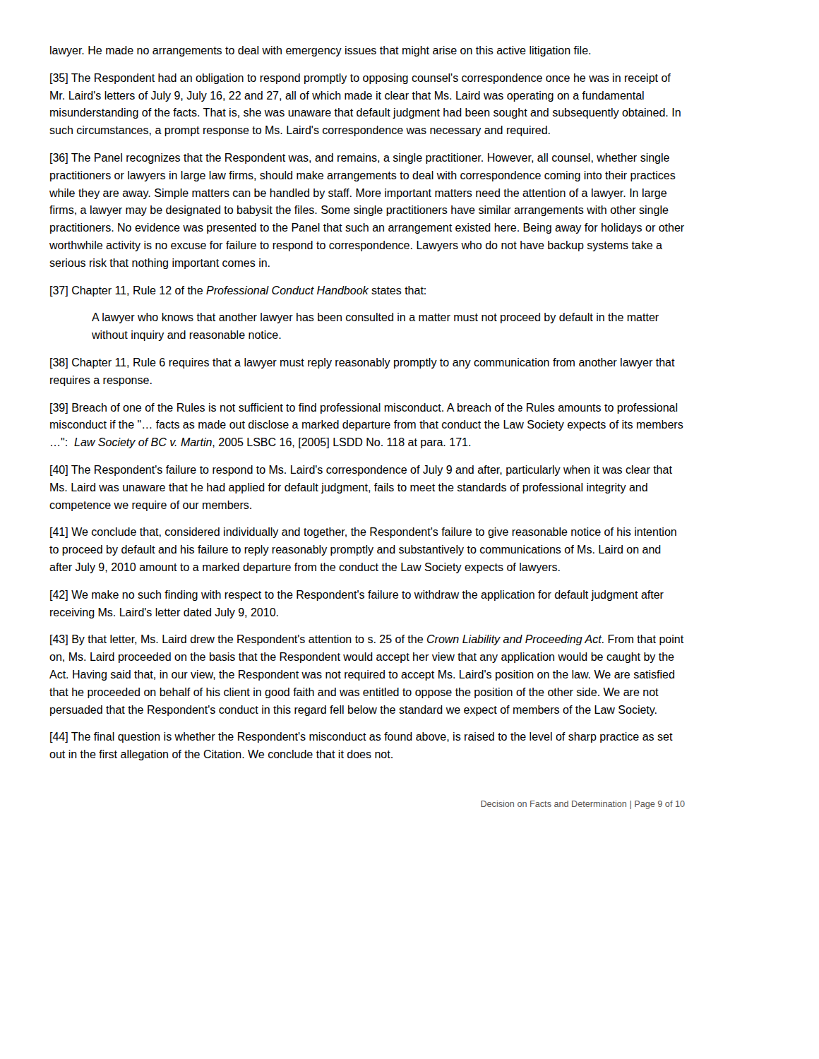lawyer. He made no arrangements to deal with emergency issues that might arise on this active litigation file.
[35] The Respondent had an obligation to respond promptly to opposing counsel's correspondence once he was in receipt of Mr. Laird's letters of July 9, July 16, 22 and 27, all of which made it clear that Ms. Laird was operating on a fundamental misunderstanding of the facts. That is, she was unaware that default judgment had been sought and subsequently obtained. In such circumstances, a prompt response to Ms. Laird's correspondence was necessary and required.
[36] The Panel recognizes that the Respondent was, and remains, a single practitioner. However, all counsel, whether single practitioners or lawyers in large law firms, should make arrangements to deal with correspondence coming into their practices while they are away. Simple matters can be handled by staff. More important matters need the attention of a lawyer. In large firms, a lawyer may be designated to babysit the files. Some single practitioners have similar arrangements with other single practitioners. No evidence was presented to the Panel that such an arrangement existed here. Being away for holidays or other worthwhile activity is no excuse for failure to respond to correspondence. Lawyers who do not have backup systems take a serious risk that nothing important comes in.
[37] Chapter 11, Rule 12 of the Professional Conduct Handbook states that:
A lawyer who knows that another lawyer has been consulted in a matter must not proceed by default in the matter without inquiry and reasonable notice.
[38] Chapter 11, Rule 6 requires that a lawyer must reply reasonably promptly to any communication from another lawyer that requires a response.
[39] Breach of one of the Rules is not sufficient to find professional misconduct. A breach of the Rules amounts to professional misconduct if the "… facts as made out disclose a marked departure from that conduct the Law Society expects of its members …": Law Society of BC v. Martin, 2005 LSBC 16, [2005] LSDD No. 118 at para. 171.
[40] The Respondent's failure to respond to Ms. Laird's correspondence of July 9 and after, particularly when it was clear that Ms. Laird was unaware that he had applied for default judgment, fails to meet the standards of professional integrity and competence we require of our members.
[41] We conclude that, considered individually and together, the Respondent's failure to give reasonable notice of his intention to proceed by default and his failure to reply reasonably promptly and substantively to communications of Ms. Laird on and after July 9, 2010 amount to a marked departure from the conduct the Law Society expects of lawyers.
[42] We make no such finding with respect to the Respondent's failure to withdraw the application for default judgment after receiving Ms. Laird's letter dated July 9, 2010.
[43] By that letter, Ms. Laird drew the Respondent's attention to s. 25 of the Crown Liability and Proceeding Act. From that point on, Ms. Laird proceeded on the basis that the Respondent would accept her view that any application would be caught by the Act. Having said that, in our view, the Respondent was not required to accept Ms. Laird's position on the law. We are satisfied that he proceeded on behalf of his client in good faith and was entitled to oppose the position of the other side. We are not persuaded that the Respondent's conduct in this regard fell below the standard we expect of members of the Law Society.
[44] The final question is whether the Respondent's misconduct as found above, is raised to the level of sharp practice as set out in the first allegation of the Citation. We conclude that it does not.
Decision on Facts and Determination | Page 9 of 10